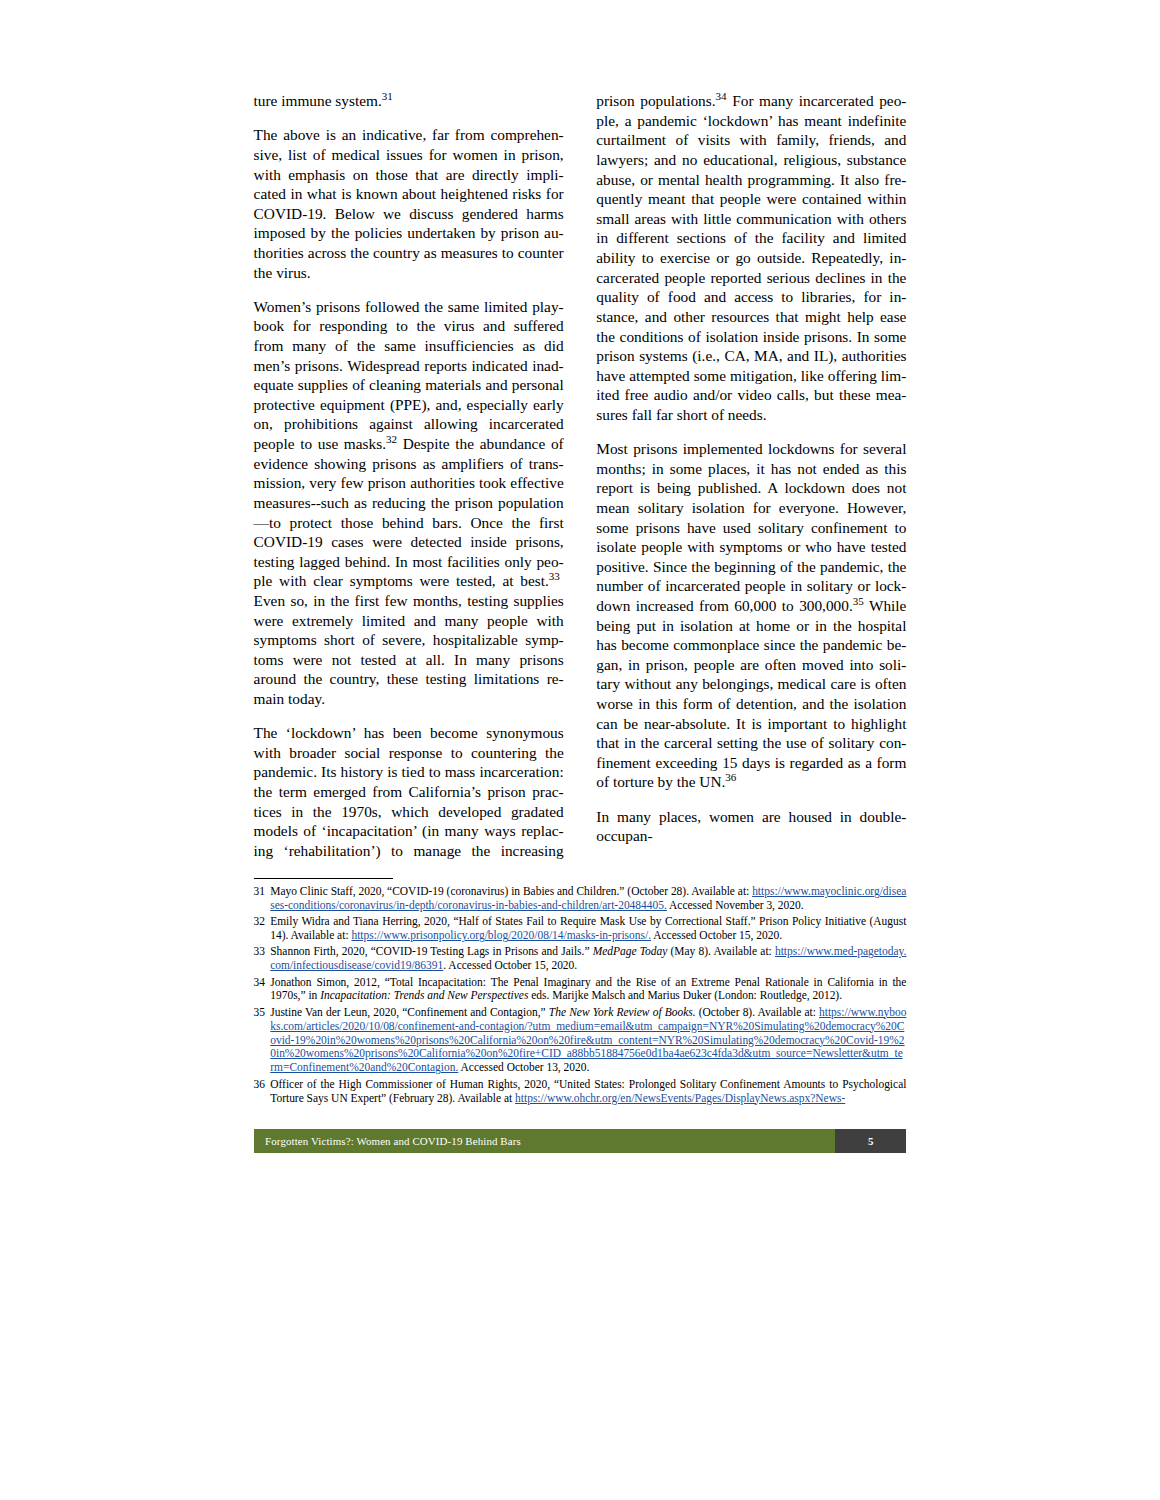ture immune system.31
The above is an indicative, far from comprehensive, list of medical issues for women in prison, with emphasis on those that are directly implicated in what is known about heightened risks for COVID-19. Below we discuss gendered harms imposed by the policies undertaken by prison authorities across the country as measures to counter the virus.
Women’s prisons followed the same limited playbook for responding to the virus and suffered from many of the same insufficiencies as did men’s prisons. Widespread reports indicated inadequate supplies of cleaning materials and personal protective equipment (PPE), and, especially early on, prohibitions against allowing incarcerated people to use masks.32 Despite the abundance of evidence showing prisons as amplifiers of transmission, very few prison authorities took effective measures--such as reducing the prison population—to protect those behind bars. Once the first COVID-19 cases were detected inside prisons, testing lagged behind. In most facilities only people with clear symptoms were tested, at best.33 Even so, in the first few months, testing supplies were extremely limited and many people with symptoms short of severe, hospitalizable symptoms were not tested at all. In many prisons around the country, these testing limitations remain today.
The ‘lockdown’ has been become synonymous with broader social response to countering the pandemic. Its history is tied to mass incarceration: the term emerged from California’s prison practices in the 1970s, which developed gradated models of ‘incapacitation’ (in many ways replacing ‘rehabilitation’) to manage the increasing prison populations.34 For many incarcerated people, a pandemic ‘lockdown’ has meant indefinite curtailment of visits with family, friends, and lawyers; and no educational, religious, substance abuse, or mental health programming. It also frequently meant that people were contained within small areas with little communication with others in different sections of the facility and limited ability to exercise or go outside. Repeatedly, incarcerated people reported serious declines in the quality of food and access to libraries, for instance, and other resources that might help ease the conditions of isolation inside prisons. In some prison systems (i.e., CA, MA, and IL), authorities have attempted some mitigation, like offering limited free audio and/or video calls, but these measures fall far short of needs.
Most prisons implemented lockdowns for several months; in some places, it has not ended as this report is being published. A lockdown does not mean solitary isolation for everyone. However, some prisons have used solitary confinement to isolate people with symptoms or who have tested positive. Since the beginning of the pandemic, the number of incarcerated people in solitary or lockdown increased from 60,000 to 300,000.35 While being put in isolation at home or in the hospital has become commonplace since the pandemic began, in prison, people are often moved into solitary without any belongings, medical care is often worse in this form of detention, and the isolation can be near-absolute. It is important to highlight that in the carceral setting the use of solitary confinement exceeding 15 days is regarded as a form of torture by the UN.36
In many places, women are housed in double-occupan-
31 Mayo Clinic Staff, 2020, “COVID-19 (coronavirus) in Babies and Children.” (October 28). Available at: https://www.mayoclinic.org/diseases-conditions/coronavirus/in-depth/coronavirus-in-babies-and-children/art-20484405. Accessed November 3, 2020.
32 Emily Widra and Tiana Herring, 2020, “Half of States Fail to Require Mask Use by Correctional Staff.” Prison Policy Initiative (August 14). Available at: https://www.prisonpolicy.org/blog/2020/08/14/masks-in-prisons/. Accessed October 15, 2020.
33 Shannon Firth, 2020, “COVID-19 Testing Lags in Prisons and Jails.” MedPage Today (May 8). Available at: https://www.med-pagetoday.com/infectiousdisease/covid19/86391. Accessed October 15, 2020.
34 Jonathon Simon, 2012, “Total Incapacitation: The Penal Imaginary and the Rise of an Extreme Penal Rationale in California in the 1970s,” in Incapacitation: Trends and New Perspectives eds. Marijke Malsch and Marius Duker (London: Routledge, 2012).
35 Justine Van der Leun, 2020, “Confinement and Contagion,” The New York Review of Books. (October 8). Available at: https://www.nybooks.com/articles/2020/10/08/confinement-and-contagion/?utm_medium=email&utm_campaign=NYR%20Simulating%20democracy%20Covid-19%20in%20womens%20prisons%20California%20on%20fire&utm_content=NYR%20Simulating%20democracy%20Covid-19%20in%20womens%20prisons%20California%20on%20fire+CID_a88bb51884756e0d1ba4ae623c4fda3d&utm_source=Newsletter&utm_term=Confinement%20and%20Contagion. Accessed October 13, 2020.
36 Officer of the High Commissioner of Human Rights, 2020, “United States: Prolonged Solitary Confinement Amounts to Psychological Torture Says UN Expert” (February 28). Available at https://www.ohchr.org/en/NewsEvents/Pages/DisplayNews.aspx?News-
Forgotten Victims?: Women and COVID-19 Behind Bars
5